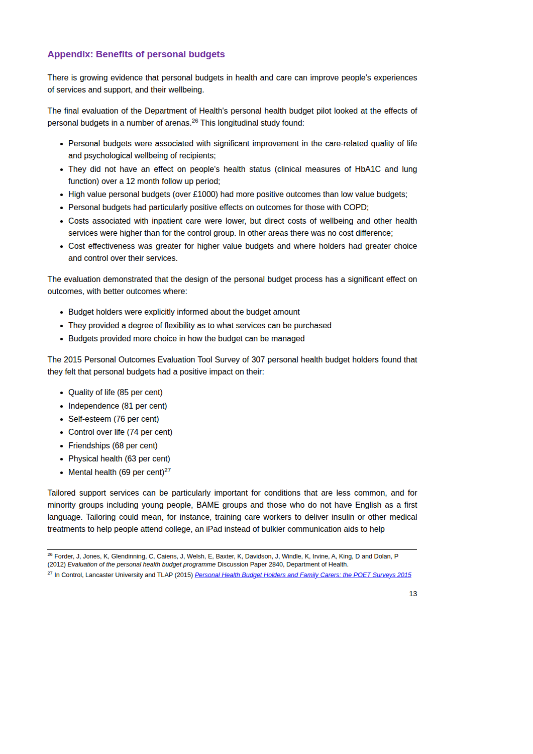Appendix: Benefits of personal budgets
There is growing evidence that personal budgets in health and care can improve people's experiences of services and support, and their wellbeing.
The final evaluation of the Department of Health's personal health budget pilot looked at the effects of personal budgets in a number of arenas.26 This longitudinal study found:
Personal budgets were associated with significant improvement in the care-related quality of life and psychological wellbeing of recipients;
They did not have an effect on people's health status (clinical measures of HbA1C and lung function) over a 12 month follow up period;
High value personal budgets (over £1000) had more positive outcomes than low value budgets;
Personal budgets had particularly positive effects on outcomes for those with COPD;
Costs associated with inpatient care were lower, but direct costs of wellbeing and other health services were higher than for the control group. In other areas there was no cost difference;
Cost effectiveness was greater for higher value budgets and where holders had greater choice and control over their services.
The evaluation demonstrated that the design of the personal budget process has a significant effect on outcomes, with better outcomes where:
Budget holders were explicitly informed about the budget amount
They provided a degree of flexibility as to what services can be purchased
Budgets provided more choice in how the budget can be managed
The 2015 Personal Outcomes Evaluation Tool Survey of 307 personal health budget holders found that they felt that personal budgets had a positive impact on their:
Quality of life (85 per cent)
Independence (81 per cent)
Self-esteem (76 per cent)
Control over life (74 per cent)
Friendships (68 per cent)
Physical health (63 per cent)
Mental health (69 per cent)27
Tailored support services can be particularly important for conditions that are less common, and for minority groups including young people, BAME groups and those who do not have English as a first language. Tailoring could mean, for instance, training care workers to deliver insulin or other medical treatments to help people attend college, an iPad instead of bulkier communication aids to help
26 Forder, J, Jones, K, Glendinning, C, Caiens, J, Welsh, E, Baxter, K, Davidson, J, Windle, K, Irvine, A, King, D and Dolan, P (2012) Evaluation of the personal health budget programme Discussion Paper 2840, Department of Health.
27 In Control, Lancaster University and TLAP (2015) Personal Health Budget Holders and Family Carers: the POET Surveys 2015
13